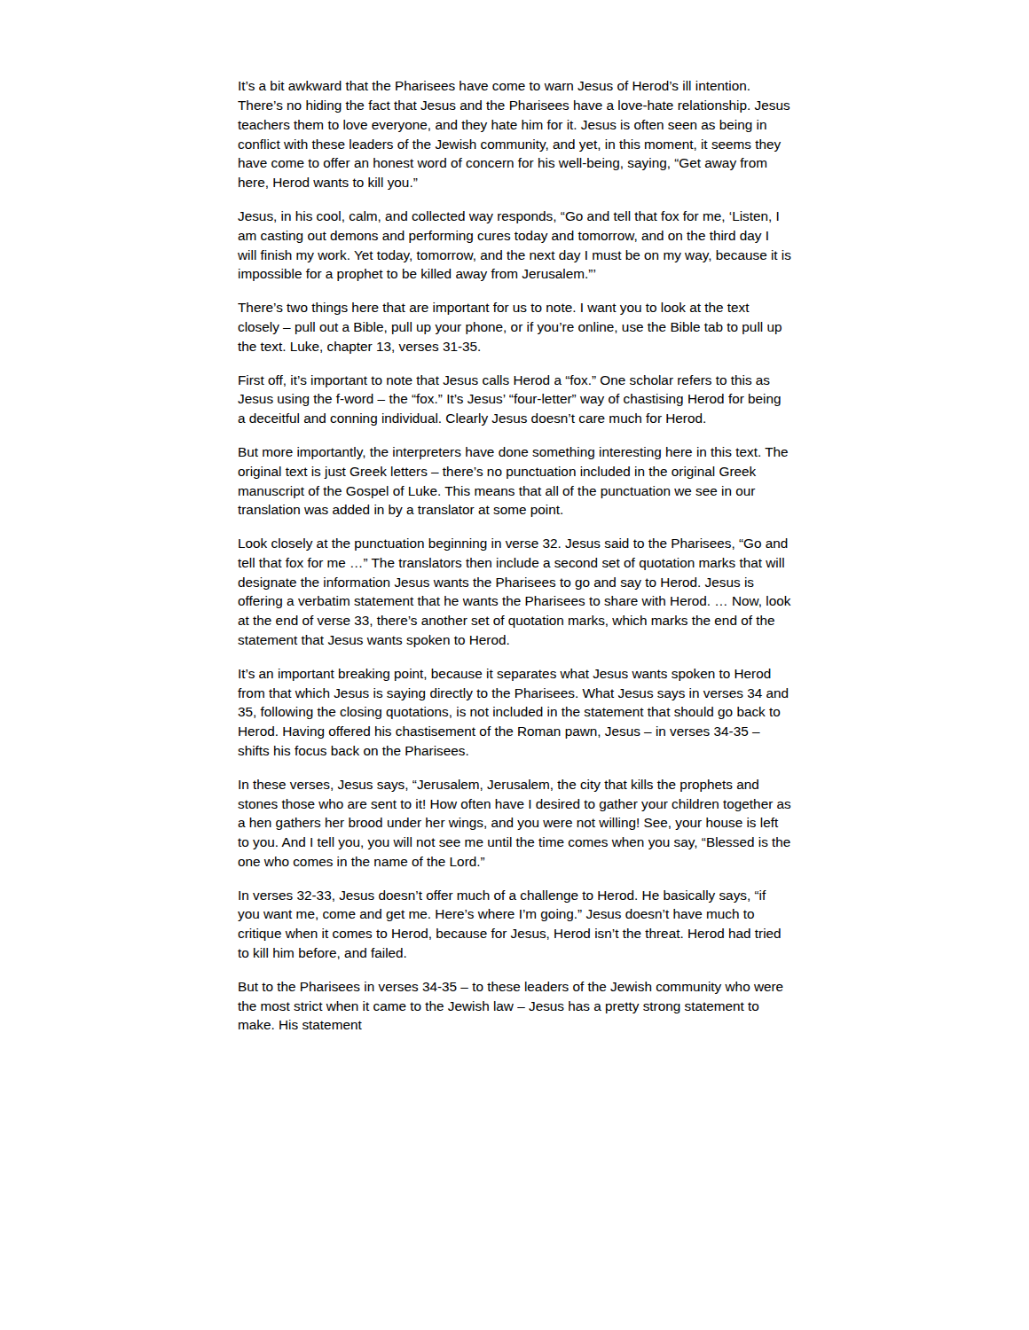It’s a bit awkward that the Pharisees have come to warn Jesus of Herod’s ill intention. There’s no hiding the fact that Jesus and the Pharisees have a love-hate relationship. Jesus teachers them to love everyone, and they hate him for it. Jesus is often seen as being in conflict with these leaders of the Jewish community, and yet, in this moment, it seems they have come to offer an honest word of concern for his well-being, saying, “Get away from here, Herod wants to kill you.”
Jesus, in his cool, calm, and collected way responds, “Go and tell that fox for me, ‘Listen, I am casting out demons and performing cures today and tomorrow, and on the third day I will finish my work. Yet today, tomorrow, and the next day I must be on my way, because it is impossible for a prophet to be killed away from Jerusalem.”’
There’s two things here that are important for us to note. I want you to look at the text closely – pull out a Bible, pull up your phone, or if you’re online, use the Bible tab to pull up the text. Luke, chapter 13, verses 31-35.
First off, it’s important to note that Jesus calls Herod a “fox.” One scholar refers to this as Jesus using the f-word – the “fox.” It’s Jesus’ “four-letter” way of chastising Herod for being a deceitful and conning individual. Clearly Jesus doesn’t care much for Herod.
But more importantly, the interpreters have done something interesting here in this text. The original text is just Greek letters – there’s no punctuation included in the original Greek manuscript of the Gospel of Luke. This means that all of the punctuation we see in our translation was added in by a translator at some point.
Look closely at the punctuation beginning in verse 32. Jesus said to the Pharisees, “Go and tell that fox for me …” The translators then include a second set of quotation marks that will designate the information Jesus wants the Pharisees to go and say to Herod. Jesus is offering a verbatim statement that he wants the Pharisees to share with Herod. … Now, look at the end of verse 33, there’s another set of quotation marks, which marks the end of the statement that Jesus wants spoken to Herod.
It’s an important breaking point, because it separates what Jesus wants spoken to Herod from that which Jesus is saying directly to the Pharisees. What Jesus says in verses 34 and 35, following the closing quotations, is not included in the statement that should go back to Herod. Having offered his chastisement of the Roman pawn, Jesus – in verses 34-35 – shifts his focus back on the Pharisees.
In these verses, Jesus says, “Jerusalem, Jerusalem, the city that kills the prophets and stones those who are sent to it! How often have I desired to gather your children together as a hen gathers her brood under her wings, and you were not willing! See, your house is left to you. And I tell you, you will not see me until the time comes when you say, “Blessed is the one who comes in the name of the Lord.”
In verses 32-33, Jesus doesn’t offer much of a challenge to Herod. He basically says, “if you want me, come and get me. Here’s where I’m going.” Jesus doesn’t have much to critique when it comes to Herod, because for Jesus, Herod isn’t the threat. Herod had tried to kill him before, and failed.
But to the Pharisees in verses 34-35 – to these leaders of the Jewish community who were the most strict when it came to the Jewish law – Jesus has a pretty strong statement to make. His statement